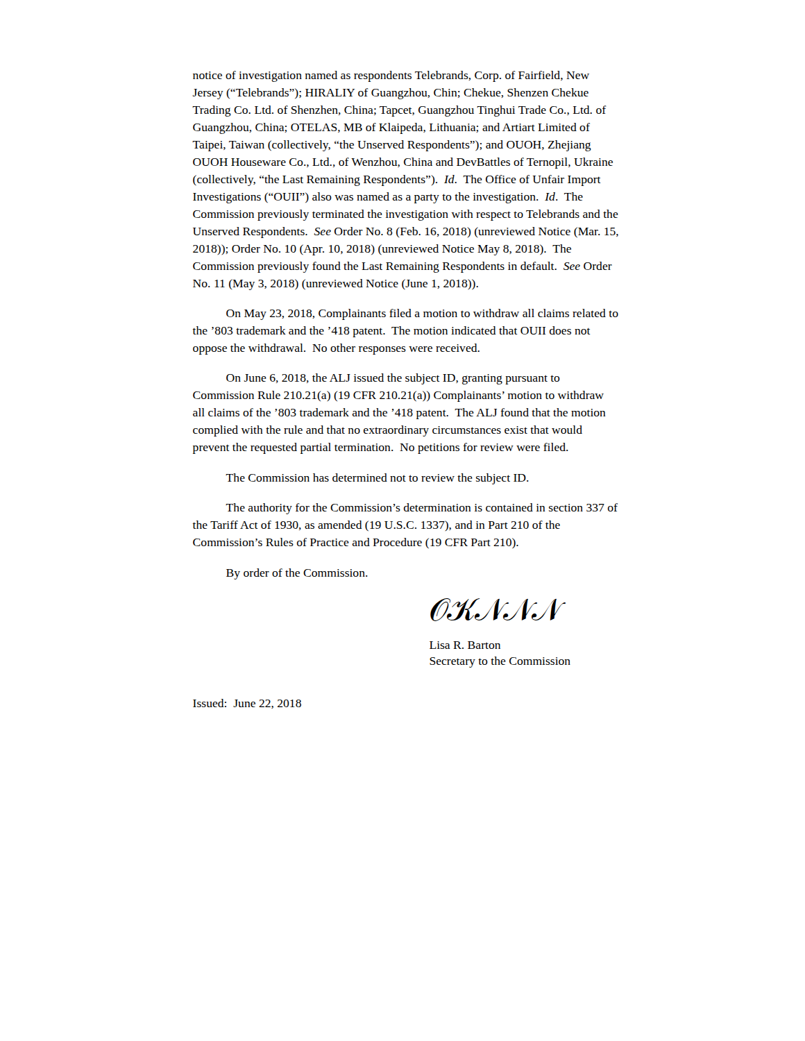notice of investigation named as respondents Telebrands, Corp. of Fairfield, New Jersey (“Telebrands”); HIRALIY of Guangzhou, Chin; Chekue, Shenzen Chekue Trading Co. Ltd. of Shenzhen, China; Tapcet, Guangzhou Tinghui Trade Co., Ltd. of Guangzhou, China; OTELAS, MB of Klaipeda, Lithuania; and Artiart Limited of Taipei, Taiwan (collectively, “the Unserved Respondents”); and OUOH, Zhejiang OUOH Houseware Co., Ltd., of Wenzhou, China and DevBattles of Ternopil, Ukraine (collectively, “the Last Remaining Respondents”). Id. The Office of Unfair Import Investigations (“OUII”) also was named as a party to the investigation. Id. The Commission previously terminated the investigation with respect to Telebrands and the Unserved Respondents. See Order No. 8 (Feb. 16, 2018) (unreviewed Notice (Mar. 15, 2018)); Order No. 10 (Apr. 10, 2018) (unreviewed Notice May 8, 2018). The Commission previously found the Last Remaining Respondents in default. See Order No. 11 (May 3, 2018) (unreviewed Notice (June 1, 2018)).
On May 23, 2018, Complainants filed a motion to withdraw all claims related to the ’803 trademark and the ’418 patent. The motion indicated that OUII does not oppose the withdrawal. No other responses were received.
On June 6, 2018, the ALJ issued the subject ID, granting pursuant to Commission Rule 210.21(a) (19 CFR 210.21(a)) Complainants’ motion to withdraw all claims of the ’803 trademark and the ’418 patent. The ALJ found that the motion complied with the rule and that no extraordinary circumstances exist that would prevent the requested partial termination. No petitions for review were filed.
The Commission has determined not to review the subject ID.
The authority for the Commission’s determination is contained in section 337 of the Tariff Act of 1930, as amended (19 U.S.C. 1337), and in Part 210 of the Commission’s Rules of Practice and Procedure (19 CFR Part 210).
By order of the Commission.
𝒪𝒦𝒩𝒩𝒩
Lisa R. Barton
Secretary to the Commission
Issued: June 22, 2018